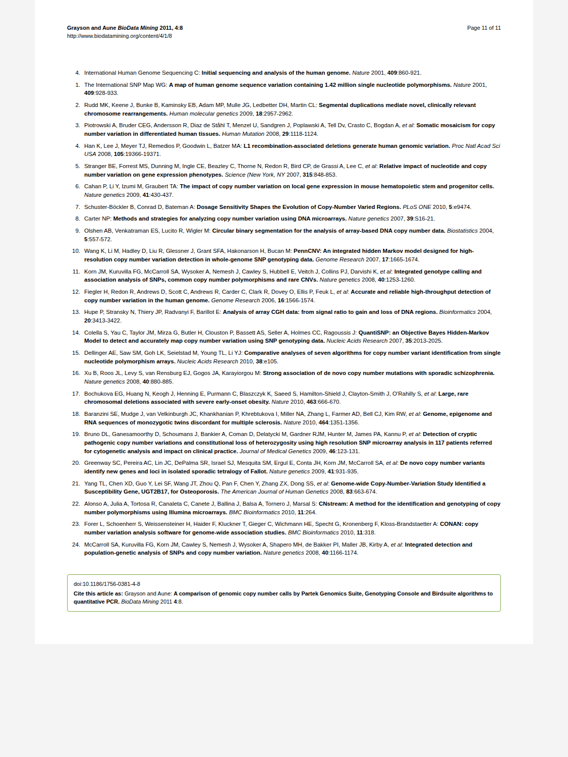Grayson and Aune BioData Mining 2011, 4:8
http://www.biodatamining.org/content/4/1/8
Page 11 of 11
International Human Genome Sequencing C: Initial sequencing and analysis of the human genome. Nature 2001, 409:860-921.
The International SNP Map WG: A map of human genome sequence variation containing 1.42 million single nucleotide polymorphisms. Nature 2001, 409:928-933.
Rudd MK, Keene J, Bunke B, Kaminsky EB, Adam MP, Mulle JG, Ledbetter DH, Martin CL: Segmental duplications mediate novel, clinically relevant chromosome rearrangements. Human molecular genetics 2009, 18:2957-2962.
Piotrowski A, Bruder CEG, Andersson R, Diaz de Ståhl T, Menzel U, Sandgren J, Poplawski A, Tell Dv, Crasto C, Bogdan A, et al: Somatic mosaicism for copy number variation in differentiated human tissues. Human Mutation 2008, 29:1118-1124.
Han K, Lee J, Meyer TJ, Remedios P, Goodwin L, Batzer MA: L1 recombination-associated deletions generate human genomic variation. Proc Natl Acad Sci USA 2008, 105:19366-19371.
Stranger BE, Forrest MS, Dunning M, Ingle CE, Beazley C, Thorne N, Redon R, Bird CP, de Grassi A, Lee C, et al: Relative impact of nucleotide and copy number variation on gene expression phenotypes. Science (New York, NY 2007, 315:848-853.
Cahan P, Li Y, Izumi M, Graubert TA: The impact of copy number variation on local gene expression in mouse hematopoietic stem and progenitor cells. Nature genetics 2009, 41:430-437.
Schuster-Böckler B, Conrad D, Bateman A: Dosage Sensitivity Shapes the Evolution of Copy-Number Varied Regions. PLoS ONE 2010, 5:e9474.
Carter NP: Methods and strategies for analyzing copy number variation using DNA microarrays. Nature genetics 2007, 39:S16-21.
Olshen AB, Venkatraman ES, Lucito R, Wigler M: Circular binary segmentation for the analysis of array-based DNA copy number data. Biostatistics 2004, 5:557-572.
Wang K, Li M, Hadley D, Liu R, Glessner J, Grant SFA, Hakonarson H, Bucan M: PennCNV: An integrated hidden Markov model designed for high-resolution copy number variation detection in whole-genome SNP genotyping data. Genome Research 2007, 17:1665-1674.
Korn JM, Kuruvilla FG, McCarroll SA, Wysoker A, Nemesh J, Cawley S, Hubbell E, Veitch J, Collins PJ, Darvishi K, et al: Integrated genotype calling and association analysis of SNPs, common copy number polymorphisms and rare CNVs. Nature genetics 2008, 40:1253-1260.
Fiegler H, Redon R, Andrews D, Scott C, Andrews R, Carder C, Clark R, Dovey O, Ellis P, Feuk L, et al: Accurate and reliable high-throughput detection of copy number variation in the human genome. Genome Research 2006, 16:1566-1574.
Hupe P, Stransky N, Thiery JP, Radvanyi F, Barillot E: Analysis of array CGH data: from signal ratio to gain and loss of DNA regions. Bioinformatics 2004, 20:3413-3422.
Colella S, Yau C, Taylor JM, Mirza G, Butler H, Clouston P, Bassett AS, Seller A, Holmes CC, Ragoussis J: QuantiSNP: an Objective Bayes Hidden-Markov Model to detect and accurately map copy number variation using SNP genotyping data. Nucleic Acids Research 2007, 35:2013-2025.
Dellinger AE, Saw SM, Goh LK, Seielstad M, Young TL, Li YJ: Comparative analyses of seven algorithms for copy number variant identification from single nucleotide polymorphism arrays. Nucleic Acids Research 2010, 38:e105.
Xu B, Roos JL, Levy S, van Rensburg EJ, Gogos JA, Karayiorgou M: Strong association of de novo copy number mutations with sporadic schizophrenia. Nature genetics 2008, 40:880-885.
Bochukova EG, Huang N, Keogh J, Henning E, Purmann C, Blaszczyk K, Saeed S, Hamilton-Shield J, Clayton-Smith J, O'Rahilly S, et al: Large, rare chromosomal deletions associated with severe early-onset obesity. Nature 2010, 463:666-670.
Baranzini SE, Mudge J, van Velkinburgh JC, Khankhanian P, Khrebtukova I, Miller NA, Zhang L, Farmer AD, Bell CJ, Kim RW, et al: Genome, epigenome and RNA sequences of monozygotic twins discordant for multiple sclerosis. Nature 2010, 464:1351-1356.
Bruno DL, Ganesamoorthy D, Schoumans J, Bankier A, Coman D, Delatycki M, Gardner RJM, Hunter M, James PA, Kannu P, et al: Detection of cryptic pathogenic copy number variations and constitutional loss of heterozygosity using high resolution SNP microarray analysis in 117 patients referred for cytogenetic analysis and impact on clinical practice. Journal of Medical Genetics 2009, 46:123-131.
Greenway SC, Pereira AC, Lin JC, DePalma SR, Israel SJ, Mesquita SM, Ergul E, Conta JH, Korn JM, McCarroll SA, et al: De novo copy number variants identify new genes and loci in isolated sporadic tetralogy of Fallot. Nature genetics 2009, 41:931-935.
Yang TL, Chen XD, Guo Y, Lei SF, Wang JT, Zhou Q, Pan F, Chen Y, Zhang ZX, Dong SS, et al: Genome-wide Copy-Number-Variation Study Identified a Susceptibility Gene, UGT2B17, for Osteoporosis. The American Journal of Human Genetics 2008, 83:663-674.
Alonso A, Julia A, Tortosa R, Canaleta C, Canete J, Ballina J, Balsa A, Tornero J, Marsal S: CNstream: A method for the identification and genotyping of copy number polymorphisms using Illumina microarrays. BMC Bioinformatics 2010, 11:264.
Forer L, Schoenherr S, Weissensteiner H, Haider F, Kluckner T, Gieger C, Wichmann HE, Specht G, Kronenberg F, Kloss-Brandstaetter A: CONAN: copy number variation analysis software for genome-wide association studies. BMC Bioinformatics 2010, 11:318.
McCarroll SA, Kuruvilla FG, Korn JM, Cawley S, Nemesh J, Wysoker A, Shapero MH, de Bakker PI, Maller JB, Kirby A, et al: Integrated detection and population-genetic analysis of SNPs and copy number variation. Nature genetics 2008, 40:1166-1174.
doi:10.1186/1756-0381-4-8
Cite this article as: Grayson and Aune: A comparison of genomic copy number calls by Partek Genomics Suite, Genotyping Console and Birdsuite algorithms to quantitative PCR. BioData Mining 2011 4:8.